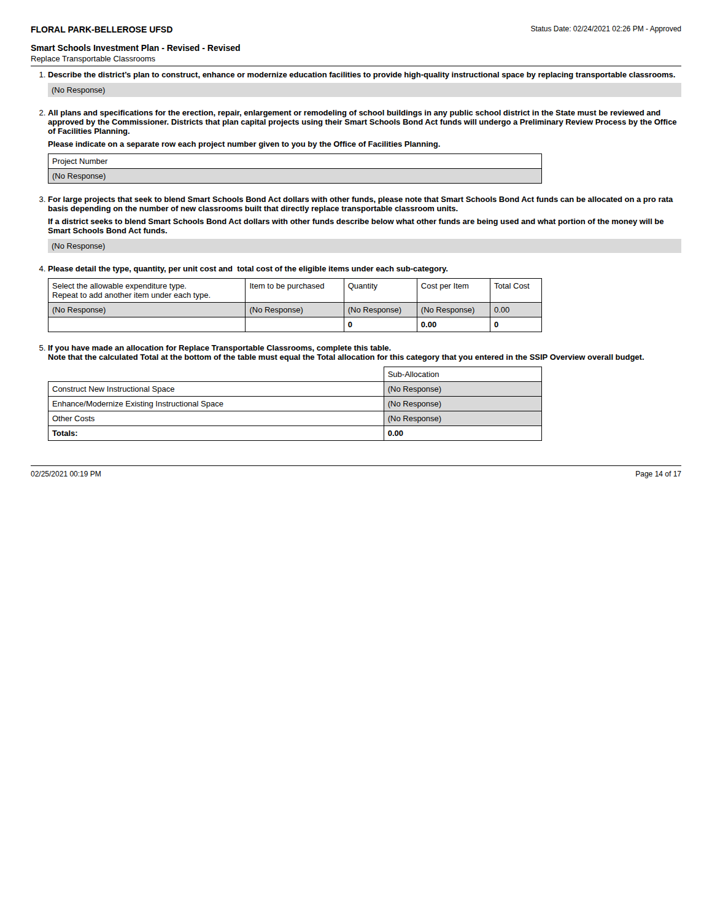FLORAL PARK-BELLEROSE UFSD
Status Date: 02/24/2021 02:26 PM - Approved
Smart Schools Investment Plan - Revised - Revised
Replace Transportable Classrooms
Describe the district’s plan to construct, enhance or modernize education facilities to provide high-quality instructional space by replacing transportable classrooms.
(No Response)
All plans and specifications for the erection, repair, enlargement or remodeling of school buildings in any public school district in the State must be reviewed and approved by the Commissioner. Districts that plan capital projects using their Smart Schools Bond Act funds will undergo a Preliminary Review Process by the Office of Facilities Planning.
Please indicate on a separate row each project number given to you by the Office of Facilities Planning.
| Project Number |
| --- |
| (No Response) |
For large projects that seek to blend Smart Schools Bond Act dollars with other funds, please note that Smart Schools Bond Act funds can be allocated on a pro rata basis depending on the number of new classrooms built that directly replace transportable classroom units.
If a district seeks to blend Smart Schools Bond Act dollars with other funds describe below what other funds are being used and what portion of the money will be Smart Schools Bond Act funds.
(No Response)
Please detail the type, quantity, per unit cost and total cost of the eligible items under each sub-category.
| Select the allowable expenditure type. Repeat to add another item under each type. | Item to be purchased | Quantity | Cost per Item | Total Cost |
| --- | --- | --- | --- | --- |
| (No Response) | (No Response) | (No Response) | (No Response) | 0.00 |
| | | 0 | 0.00 | 0 |
If you have made an allocation for Replace Transportable Classrooms, complete this table.
Note that the calculated Total at the bottom of the table must equal the Total allocation for this category that you entered in the SSIP Overview overall budget.
| | Sub-Allocation |
| --- | --- |
| Construct New Instructional Space | (No Response) |
| Enhance/Modernize Existing Instructional Space | (No Response) |
| Other Costs | (No Response) |
| Totals: | 0.00 |
02/25/2021 00:19 PM
Page 14 of 17